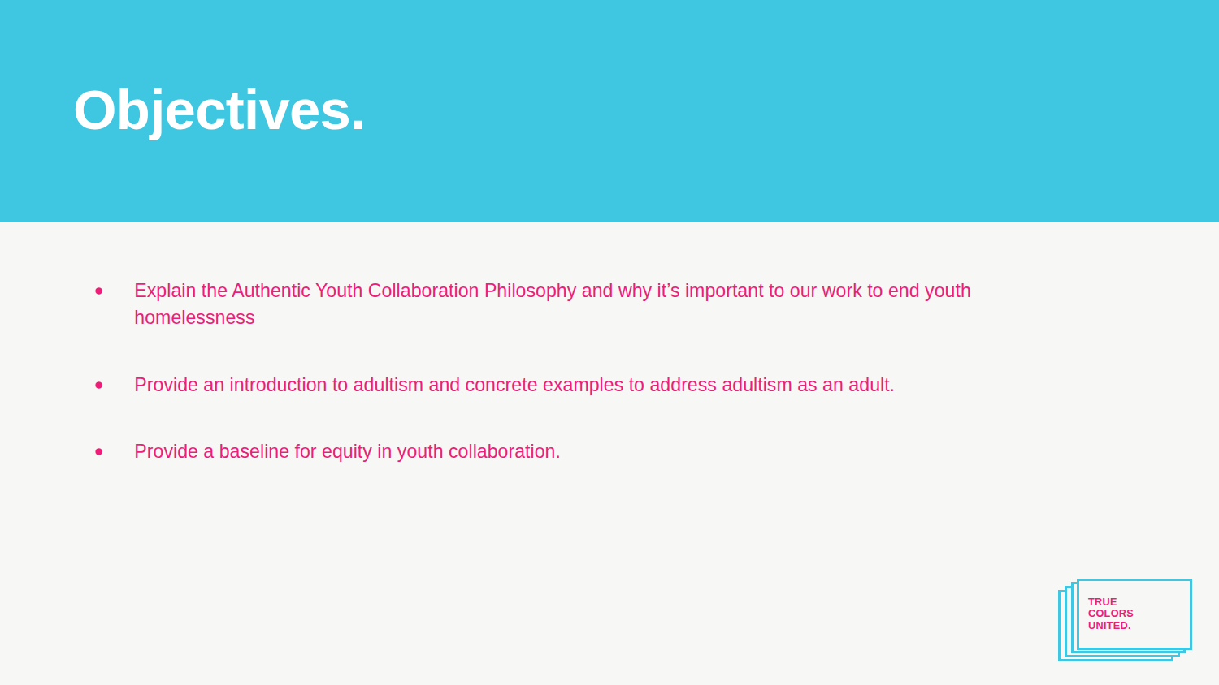Objectives.
Explain the Authentic Youth Collaboration Philosophy and why it’s important to our work to end youth homelessness
Provide an introduction to adultism and concrete examples to address adultism as an adult.
Provide a baseline for equity in youth collaboration.
TRUE
COLORS
UNITED.